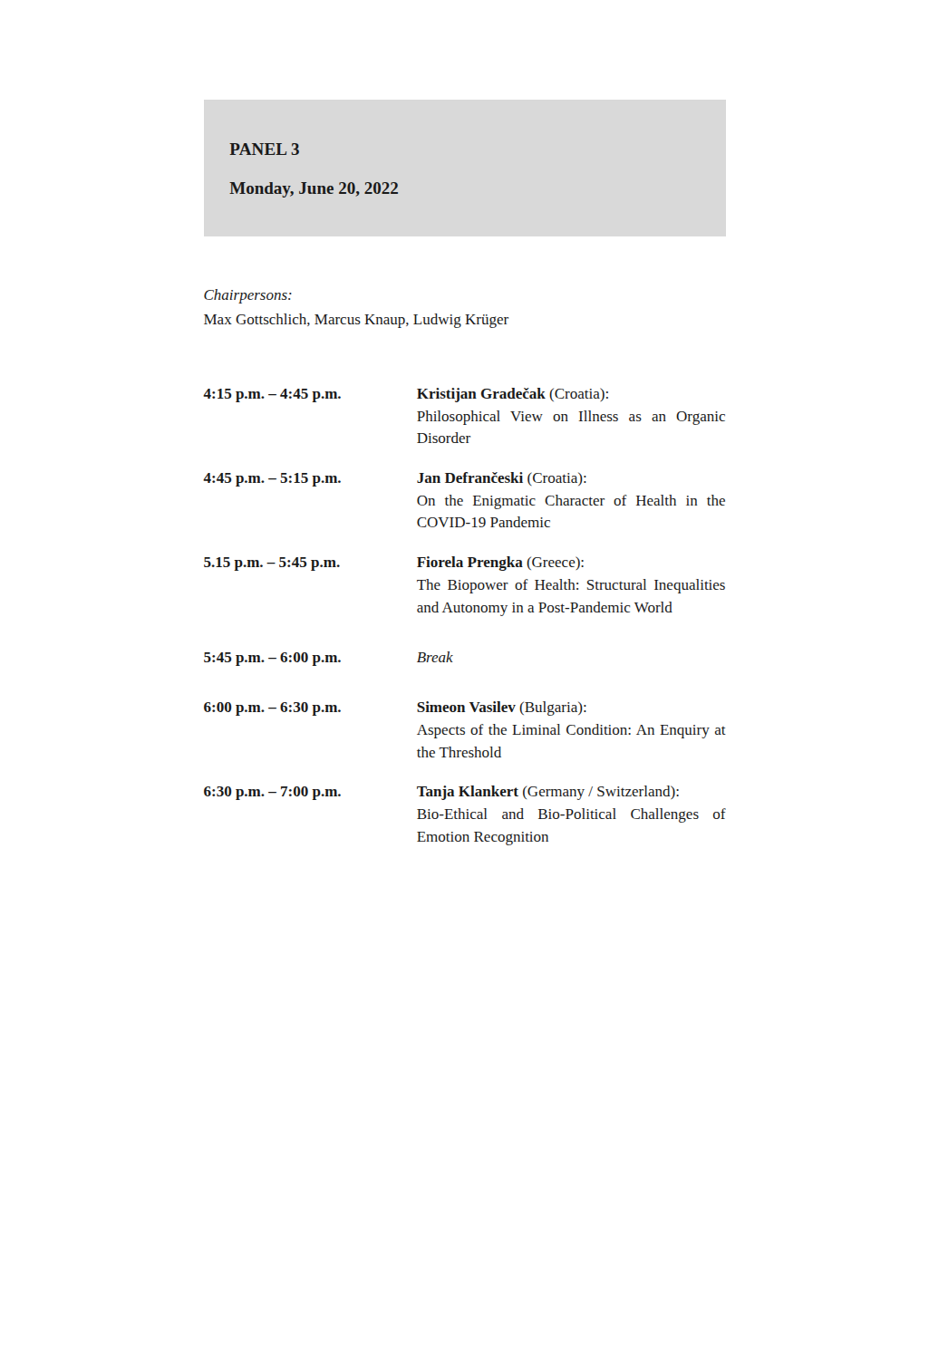PANEL 3
Monday, June 20, 2022
Chairpersons:
Max Gottschlich, Marcus Knaup, Ludwig Krüger
| 4:15 p.m. – 4:45 p.m. | Kristijan Gradečak (Croatia): Philosophical View on Illness as an Organic Disorder |
| 4:45 p.m. – 5:15 p.m. | Jan Defrančeski (Croatia): On the Enigmatic Character of Health in the COVID-19 Pandemic |
| 5.15 p.m. – 5:45 p.m. | Fiorela Prengka (Greece): The Biopower of Health: Structural Inequalities and Autonomy in a Post-Pandemic World |
| 5:45 p.m. – 6:00 p.m. | Break |
| 6:00 p.m. – 6:30 p.m. | Simeon Vasilev (Bulgaria): Aspects of the Liminal Condition: An Enquiry at the Threshold |
| 6:30 p.m. – 7:00 p.m. | Tanja Klankert (Germany / Switzerland): Bio-Ethical and Bio-Political Challenges of Emotion Recognition |